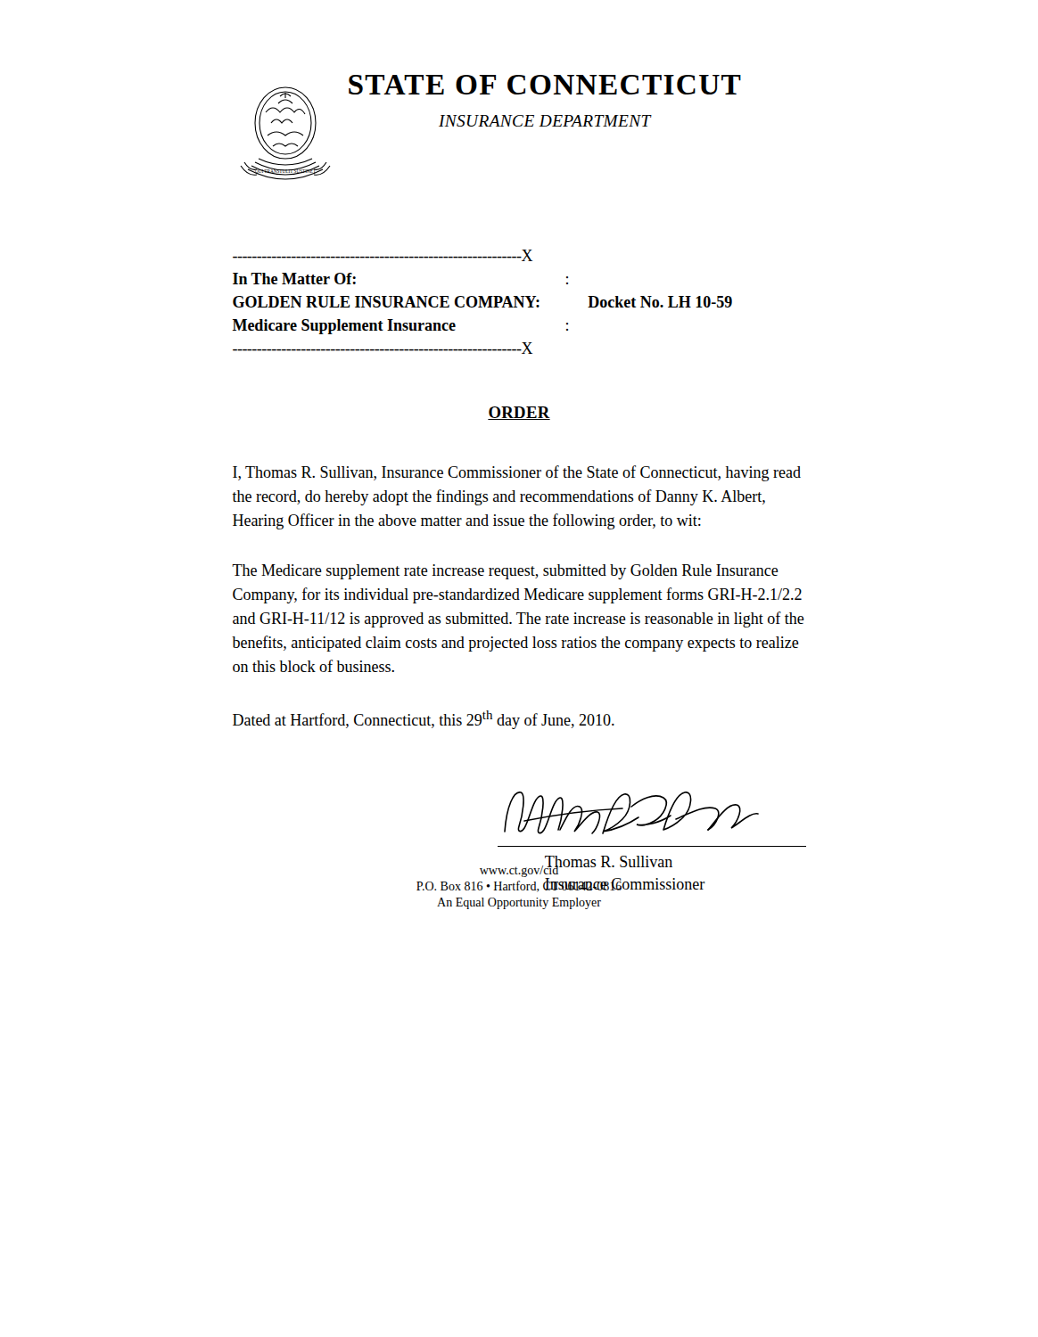QUI TRANSTULIT SUSTINET
STATE OF CONNECTICUT
INSURANCE DEPARTMENT
-----------------------------------------------------------X
| In The Matter Of: | : | |
| GOLDEN RULE INSURANCE COMPANY: | | Docket No. LH 10-59 |
| Medicare Supplement Insurance | : | |
-----------------------------------------------------------X
ORDER
I, Thomas R. Sullivan, Insurance Commissioner of the State of Connecticut, having read the record, do hereby adopt the findings and recommendations of Danny K. Albert, Hearing Officer in the above matter and issue the following order, to wit:
The Medicare supplement rate increase request, submitted by Golden Rule Insurance Company, for its individual pre-standardized Medicare supplement forms GRI-H-2.1/2.2 and GRI-H-11/12 is approved as submitted. The rate increase is reasonable in light of the benefits, anticipated claim costs and projected loss ratios the company expects to realize on this block of business.
Dated at Hartford, Connecticut, this 29th day of June, 2010.
Thomas R. Sullivan
Insurance Commissioner
www.ct.gov/cid
P.O. Box 816 • Hartford, CT 06142-0816
An Equal Opportunity Employer